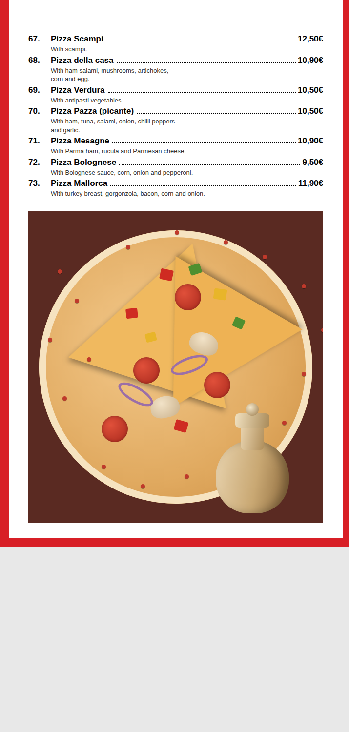67. Pizza Scampi 12,50€
With scampi.
68. Pizza della casa 10,90€
With ham salami, mushrooms, artichokes,
corn and egg.
69. Pizza Verdura 10,50€
With antipasti vegetables.
70. Pizza Pazza (picante) 10,50€
With ham, tuna, salami, onion, chilli peppers
and garlic.
71. Pizza Mesagne 10,90€
With Parma ham, rucula and Parmesan cheese.
72. Pizza Bolognese 9,50€
With Bolognese sauce, corn, onion and pepperoni.
73. Pizza Mallorca 11,90€
With turkey breast, gorgonzola, bacon, corn and onion.